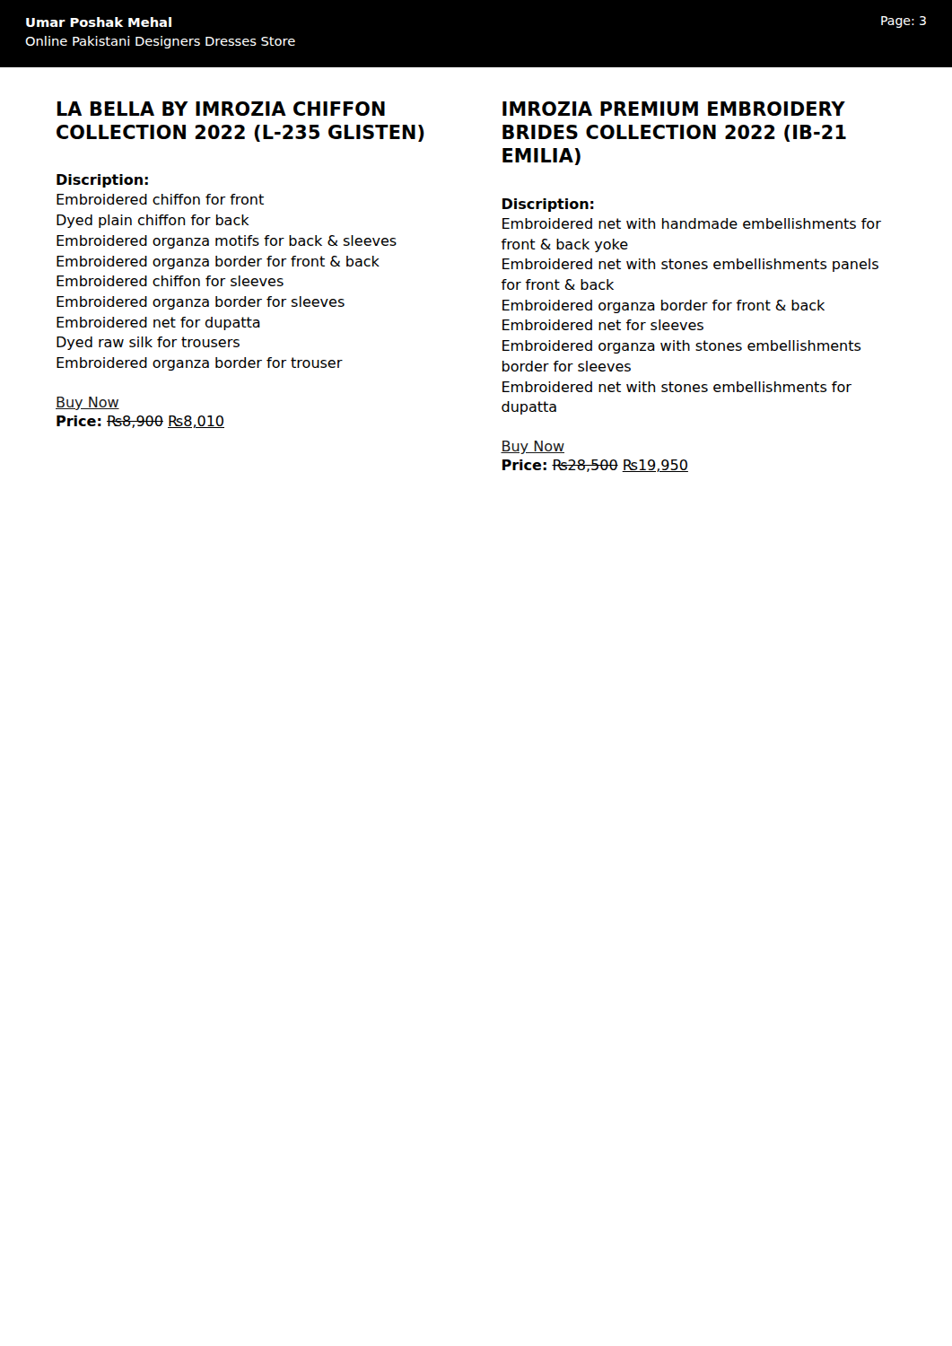Umar Poshak Mehal
Online Pakistani Designers Dresses Store
Page: 3
La Bella by Imrozia Chiffon Collection 2022 (L-235 Glisten)
Discription:
Embroidered chiffon for front
Dyed plain chiffon for back
Embroidered organza motifs for back & sleeves
Embroidered organza border for front & back
Embroidered chiffon for sleeves
Embroidered organza border for sleeves
Embroidered net for dupatta
Dyed raw silk for trousers
Embroidered organza border for trouser
Buy Now
Price: ₨8,900 ₨8,010
Imrozia Premium Embroidery Brides Collection 2022 (IB-21 Emilia)
Discription:
Embroidered net with handmade embellishments for front & back yoke
Embroidered net with stones embellishments panels for front & back
Embroidered organza border for front & back
Embroidered net for sleeves
Embroidered organza with stones embellishments border for sleeves
Embroidered net with stones embellishments for dupatta
Buy Now
Price: ₨28,500 ₨19,950